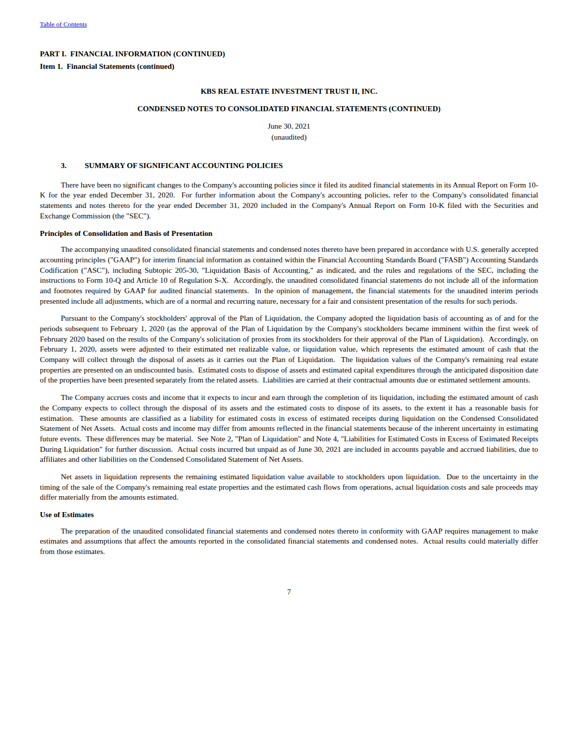Table of Contents
PART I. FINANCIAL INFORMATION (CONTINUED)
Item 1. Financial Statements (continued)
KBS REAL ESTATE INVESTMENT TRUST II, INC.
CONDENSED NOTES TO CONSOLIDATED FINANCIAL STATEMENTS (CONTINUED)
June 30, 2021
(unaudited)
3. SUMMARY OF SIGNIFICANT ACCOUNTING POLICIES
There have been no significant changes to the Company's accounting policies since it filed its audited financial statements in its Annual Report on Form 10-K for the year ended December 31, 2020. For further information about the Company's accounting policies, refer to the Company's consolidated financial statements and notes thereto for the year ended December 31, 2020 included in the Company's Annual Report on Form 10-K filed with the Securities and Exchange Commission (the "SEC").
Principles of Consolidation and Basis of Presentation
The accompanying unaudited consolidated financial statements and condensed notes thereto have been prepared in accordance with U.S. generally accepted accounting principles ("GAAP") for interim financial information as contained within the Financial Accounting Standards Board ("FASB") Accounting Standards Codification ("ASC"), including Subtopic 205-30, "Liquidation Basis of Accounting," as indicated, and the rules and regulations of the SEC, including the instructions to Form 10-Q and Article 10 of Regulation S-X. Accordingly, the unaudited consolidated financial statements do not include all of the information and footnotes required by GAAP for audited financial statements. In the opinion of management, the financial statements for the unaudited interim periods presented include all adjustments, which are of a normal and recurring nature, necessary for a fair and consistent presentation of the results for such periods.
Pursuant to the Company's stockholders' approval of the Plan of Liquidation, the Company adopted the liquidation basis of accounting as of and for the periods subsequent to February 1, 2020 (as the approval of the Plan of Liquidation by the Company's stockholders became imminent within the first week of February 2020 based on the results of the Company's solicitation of proxies from its stockholders for their approval of the Plan of Liquidation). Accordingly, on February 1, 2020, assets were adjusted to their estimated net realizable value, or liquidation value, which represents the estimated amount of cash that the Company will collect through the disposal of assets as it carries out the Plan of Liquidation. The liquidation values of the Company's remaining real estate properties are presented on an undiscounted basis. Estimated costs to dispose of assets and estimated capital expenditures through the anticipated disposition date of the properties have been presented separately from the related assets. Liabilities are carried at their contractual amounts due or estimated settlement amounts.
The Company accrues costs and income that it expects to incur and earn through the completion of its liquidation, including the estimated amount of cash the Company expects to collect through the disposal of its assets and the estimated costs to dispose of its assets, to the extent it has a reasonable basis for estimation. These amounts are classified as a liability for estimated costs in excess of estimated receipts during liquidation on the Condensed Consolidated Statement of Net Assets. Actual costs and income may differ from amounts reflected in the financial statements because of the inherent uncertainty in estimating future events. These differences may be material. See Note 2, "Plan of Liquidation" and Note 4, "Liabilities for Estimated Costs in Excess of Estimated Receipts During Liquidation" for further discussion. Actual costs incurred but unpaid as of June 30, 2021 are included in accounts payable and accrued liabilities, due to affiliates and other liabilities on the Condensed Consolidated Statement of Net Assets.
Net assets in liquidation represents the remaining estimated liquidation value available to stockholders upon liquidation. Due to the uncertainty in the timing of the sale of the Company's remaining real estate properties and the estimated cash flows from operations, actual liquidation costs and sale proceeds may differ materially from the amounts estimated.
Use of Estimates
The preparation of the unaudited consolidated financial statements and condensed notes thereto in conformity with GAAP requires management to make estimates and assumptions that affect the amounts reported in the consolidated financial statements and condensed notes. Actual results could materially differ from those estimates.
7